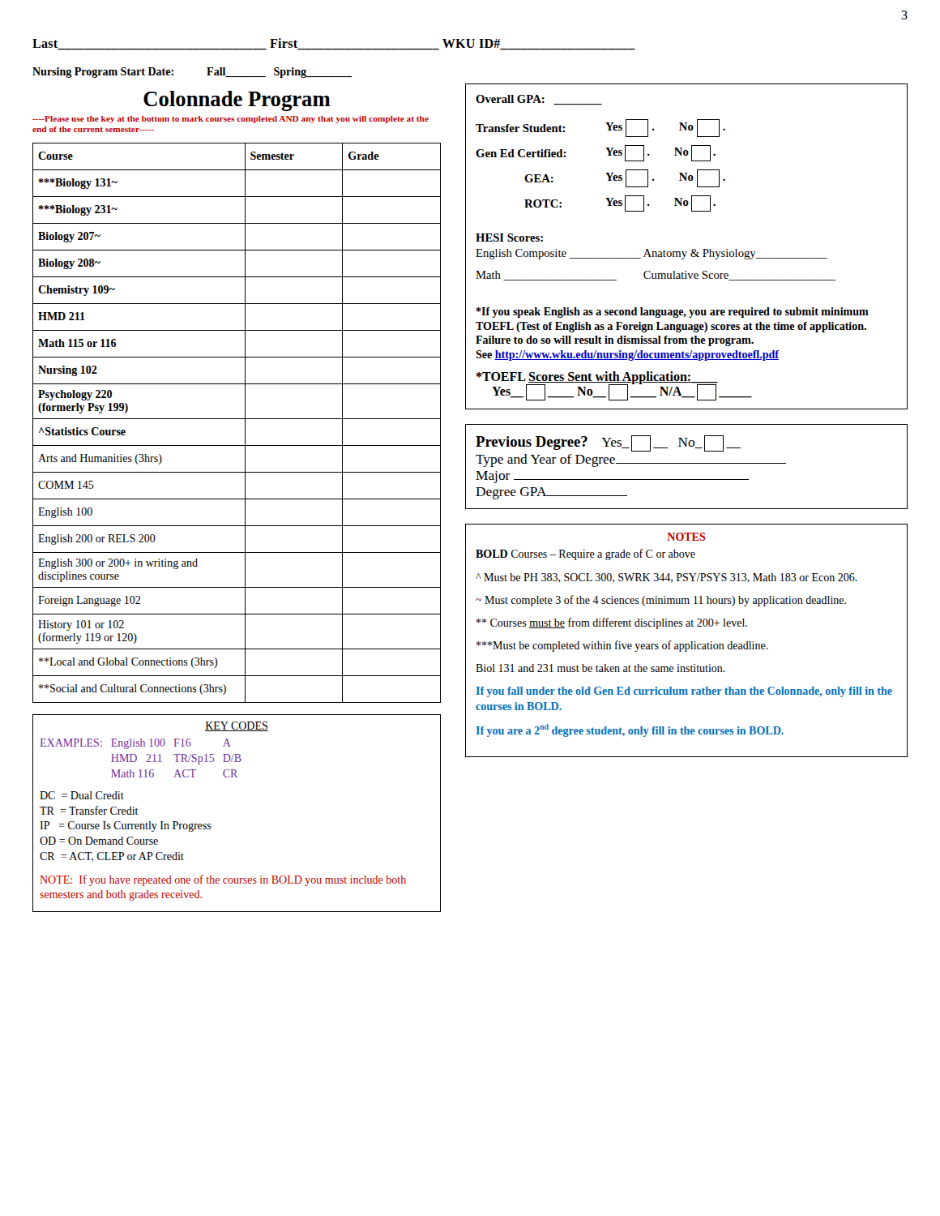3
Last_______________________________ First_____________________ WKU ID#____________________
Nursing Program Start Date: Fall_______ Spring________
Colonnade Program
----Please use the key at the bottom to mark courses completed AND any that you will complete at the end of the current semester-----
| Course | Semester | Grade |
| --- | --- | --- |
| ***Biology 131~ | | |
| ***Biology 231~ | | |
| Biology 207~ | | |
| Biology 208~ | | |
| Chemistry 109~ | | |
| HMD 211 | | |
| Math 115 or 116 | | |
| Nursing 102 | | |
| Psychology 220 (formerly Psy 199) | | |
| ^Statistics Course | | |
| Arts and Humanities (3hrs) | | |
| COMM 145 | | |
| English 100 | | |
| English 200 or RELS 200 | | |
| English 300 or 200+ in writing and disciplines course | | |
| Foreign Language 102 | | |
| History 101 or 102 (formerly 119 or 120) | | |
| **Local and Global Connections (3hrs) | | |
| **Social and Cultural Connections (3hrs) | | |
KEY CODES
| EXAMPLES: | English 100 | F16 | A |
| | HMD 211 | TR/Sp15 | D/B |
| | Math 116 | ACT | CR |
DC = Dual Credit
TR = Transfer Credit
IP = Course Is Currently In Progress
OD = On Demand Course
CR = ACT, CLEP or AP Credit
NOTE: If you have repeated one of the courses in BOLD you must include both semesters and both grades received.
Overall GPA: ________
Transfer Student: Yes . No .
Gen Ed Certified: Yes . No .
GEA: Yes . No .
ROTC: Yes . No .
HESI Scores:
English Composite ____________ Anatomy & Physiology____________
Math ___________________ Cumulative Score__________________
*If you speak English as a second language, you are required to submit minimum TOEFL (Test of English as a Foreign Language) scores at the time of application. Failure to do so will result in dismissal from the program.
See http://www.wku.edu/nursing/documents/approvedtoefl.pdf
*TOEFL Scores Sent with Application:____
Yes__ ____ No__ ____ N/A__ _____
Previous Degree? Yes_ __ No_ __
Type and Year of Degree
Major
Degree GPA
NOTES
BOLD Courses – Require a grade of C or above
^ Must be PH 383, SOCL 300, SWRK 344, PSY/PSYS 313, Math 183 or Econ 206.
~ Must complete 3 of the 4 sciences (minimum 11 hours) by application deadline.
** Courses must be from different disciplines at 200+ level.
***Must be completed within five years of application deadline.
Biol 131 and 231 must be taken at the same institution.
If you fall under the old Gen Ed curriculum rather than the Colonnade, only fill in the courses in BOLD.
If you are a 2nd degree student, only fill in the courses in BOLD.